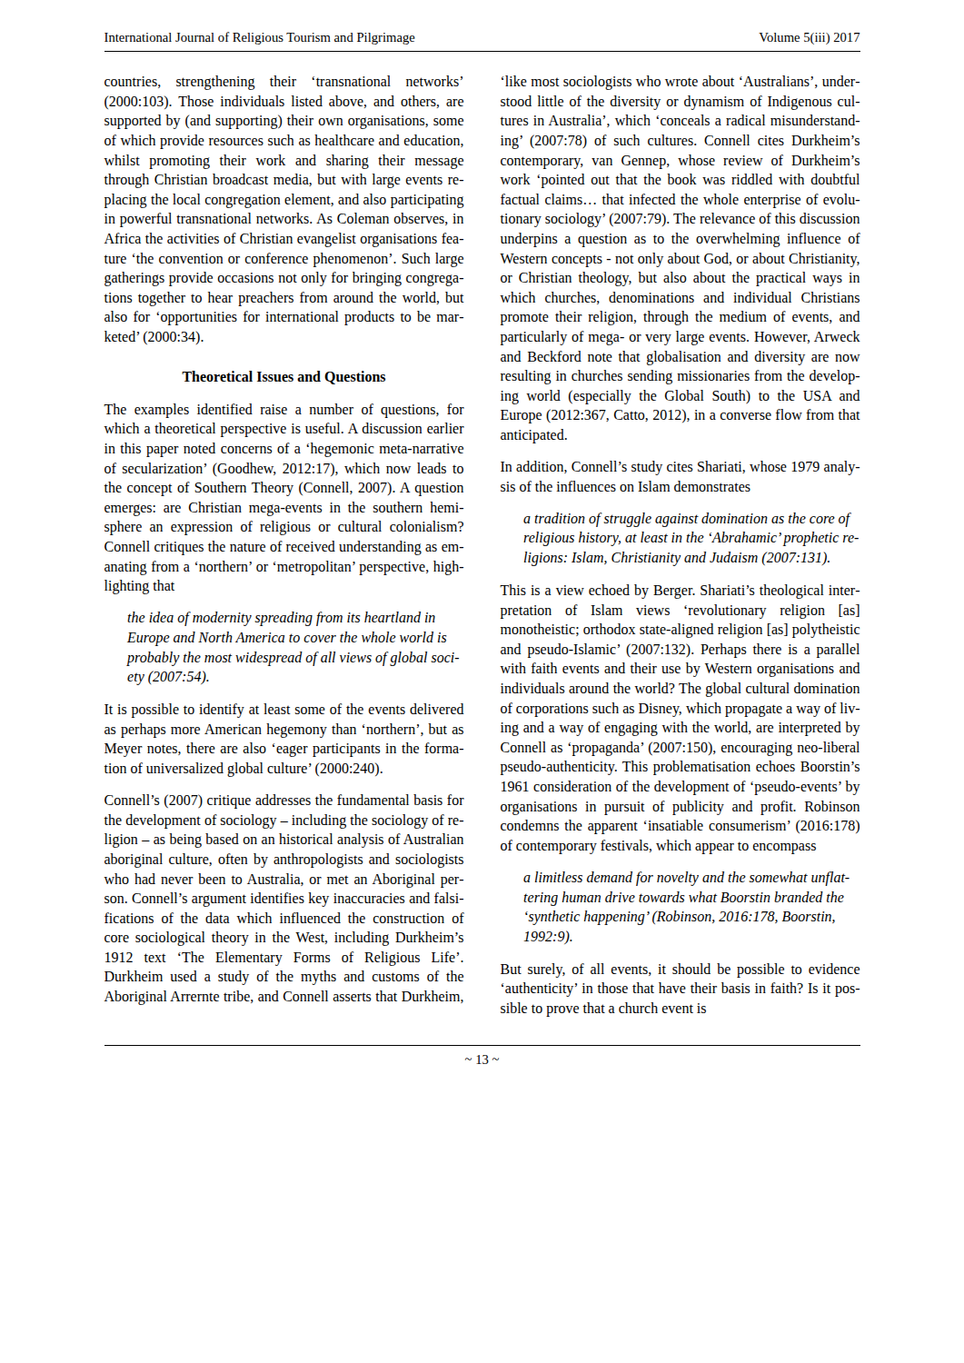International Journal of Religious Tourism and Pilgrimage Volume 5(iii) 2017
countries, strengthening their ‘transnational networks’ (2000:103). Those individuals listed above, and others, are supported by (and supporting) their own organisations, some of which provide resources such as healthcare and education, whilst promoting their work and sharing their message through Christian broadcast media, but with large events replacing the local congregation element, and also participating in powerful transnational networks. As Coleman observes, in Africa the activities of Christian evangelist organisations feature ‘the convention or conference phenomenon’. Such large gatherings provide occasions not only for bringing congregations together to hear preachers from around the world, but also for ‘opportunities for international products to be marketed’ (2000:34).
Theoretical Issues and Questions
The examples identified raise a number of questions, for which a theoretical perspective is useful. A discussion earlier in this paper noted concerns of a ‘hegemonic meta-narrative of secularization’ (Goodhew, 2012:17), which now leads to the concept of Southern Theory (Connell, 2007). A question emerges: are Christian mega-events in the southern hemisphere an expression of religious or cultural colonialism? Connell critiques the nature of received understanding as emanating from a ‘northern’ or ‘metropolitan’ perspective, highlighting that
the idea of modernity spreading from its heartland in Europe and North America to cover the whole world is probably the most widespread of all views of global society (2007:54).
It is possible to identify at least some of the events delivered as perhaps more American hegemony than ‘northern’, but as Meyer notes, there are also ‘eager participants in the formation of universalized global culture’ (2000:240).
Connell’s (2007) critique addresses the fundamental basis for the development of sociology – including the sociology of religion – as being based on an historical analysis of Australian aboriginal culture, often by anthropologists and sociologists who had never been to Australia, or met an Aboriginal person. Connell’s argument identifies key inaccuracies and falsifications of the data which influenced the construction of core sociological theory in the West, including Durkheim’s 1912 text ‘The Elementary Forms of Religious Life’. Durkheim used a study of the myths and customs of the Aboriginal Arrernte tribe, and Connell asserts that Durkheim, ‘like most sociologists who wrote about ‘Australians’, understood little of the diversity or dynamism of Indigenous cultures in Australia’, which ‘conceals a radical misunderstanding’ (2007:78) of such cultures. Connell cites Durkheim’s contemporary, van Gennep, whose review of Durkheim’s work ‘pointed out that the book was riddled with doubtful factual claims… that infected the whole enterprise of evolutionary sociology’ (2007:79). The relevance of this discussion underpins a question as to the overwhelming influence of Western concepts - not only about God, or about Christianity, or Christian theology, but also about the practical ways in which churches, denominations and individual Christians promote their religion, through the medium of events, and particularly of mega- or very large events. However, Arweck and Beckford note that globalisation and diversity are now resulting in churches sending missionaries from the developing world (especially the Global South) to the USA and Europe (2012:367, Catto, 2012), in a converse flow from that anticipated.
In addition, Connell’s study cites Shariati, whose 1979 analysis of the influences on Islam demonstrates
a tradition of struggle against domination as the core of religious history, at least in the ‘Abrahamic’ prophetic religions: Islam, Christianity and Judaism (2007:131).
This is a view echoed by Berger. Shariati’s theological interpretation of Islam views ‘revolutionary religion [as] monotheistic; orthodox state-aligned religion [as] polytheistic and pseudo-Islamic’ (2007:132). Perhaps there is a parallel with faith events and their use by Western organisations and individuals around the world? The global cultural domination of corporations such as Disney, which propagate a way of living and a way of engaging with the world, are interpreted by Connell as ‘propaganda’ (2007:150), encouraging neo-liberal pseudo-authenticity. This problematisation echoes Boorstin’s 1961 consideration of the development of ‘pseudo-events’ by organisations in pursuit of publicity and profit. Robinson condemns the apparent ‘insatiable consumerism’ (2016:178) of contemporary festivals, which appear to encompass
a limitless demand for novelty and the somewhat unflattering human drive towards what Boorstin branded the ‘synthetic happening’ (Robinson, 2016:178, Boorstin, 1992:9).
But surely, of all events, it should be possible to evidence ‘authenticity’ in those that have their basis in faith? Is it possible to prove that a church event is
~ 13 ~